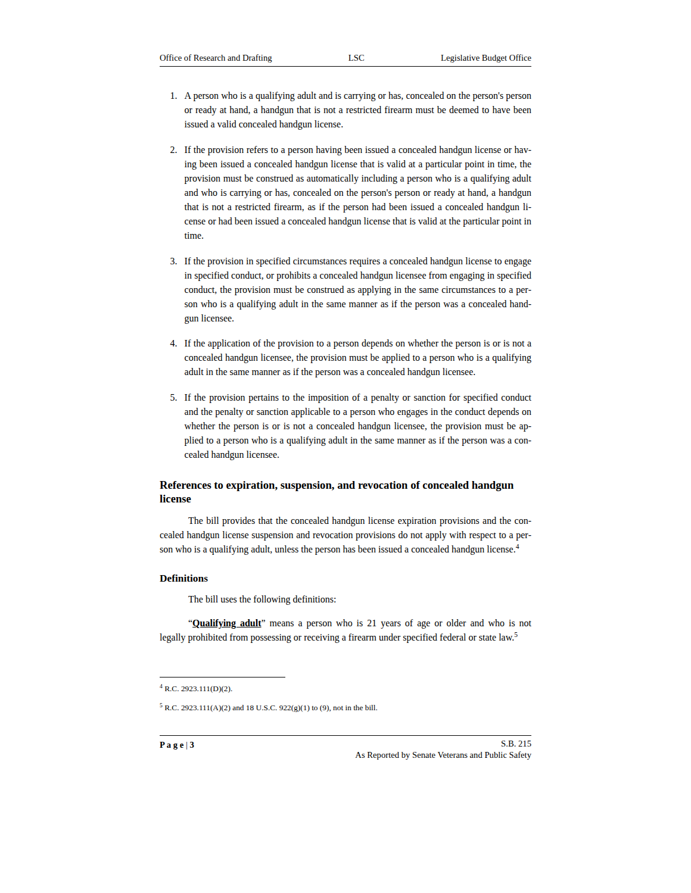Office of Research and Drafting
LSC
Legislative Budget Office
A person who is a qualifying adult and is carrying or has, concealed on the person's person or ready at hand, a handgun that is not a restricted firearm must be deemed to have been issued a valid concealed handgun license.
If the provision refers to a person having been issued a concealed handgun license or having been issued a concealed handgun license that is valid at a particular point in time, the provision must be construed as automatically including a person who is a qualifying adult and who is carrying or has, concealed on the person's person or ready at hand, a handgun that is not a restricted firearm, as if the person had been issued a concealed handgun license or had been issued a concealed handgun license that is valid at the particular point in time.
If the provision in specified circumstances requires a concealed handgun license to engage in specified conduct, or prohibits a concealed handgun licensee from engaging in specified conduct, the provision must be construed as applying in the same circumstances to a person who is a qualifying adult in the same manner as if the person was a concealed handgun licensee.
If the application of the provision to a person depends on whether the person is or is not a concealed handgun licensee, the provision must be applied to a person who is a qualifying adult in the same manner as if the person was a concealed handgun licensee.
If the provision pertains to the imposition of a penalty or sanction for specified conduct and the penalty or sanction applicable to a person who engages in the conduct depends on whether the person is or is not a concealed handgun licensee, the provision must be applied to a person who is a qualifying adult in the same manner as if the person was a concealed handgun licensee.
References to expiration, suspension, and revocation of concealed handgun license
The bill provides that the concealed handgun license expiration provisions and the concealed handgun license suspension and revocation provisions do not apply with respect to a person who is a qualifying adult, unless the person has been issued a concealed handgun license.4
Definitions
The bill uses the following definitions:
“Qualifying adult” means a person who is 21 years of age or older and who is not legally prohibited from possessing or receiving a firearm under specified federal or state law.5
4 R.C. 2923.111(D)(2).
5 R.C. 2923.111(A)(2) and 18 U.S.C. 922(g)(1) to (9), not in the bill.
P a g e | 3
S.B. 215 As Reported by Senate Veterans and Public Safety